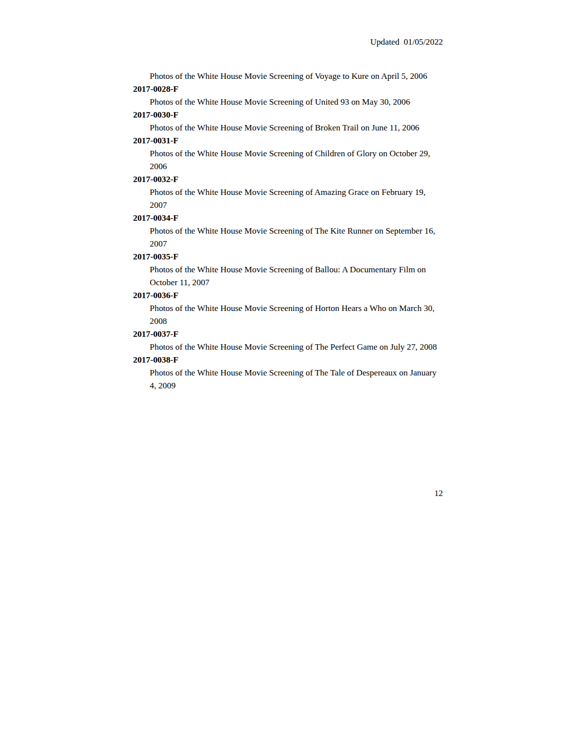Updated 01/05/2022
Photos of the White House Movie Screening of Voyage to Kure on April 5, 2006
2017-0028-F
Photos of the White House Movie Screening of United 93 on May 30, 2006
2017-0030-F
Photos of the White House Movie Screening of Broken Trail on June 11, 2006
2017-0031-F
Photos of the White House Movie Screening of Children of Glory on October 29, 2006
2017-0032-F
Photos of the White House Movie Screening of Amazing Grace on February 19, 2007
2017-0034-F
Photos of the White House Movie Screening of The Kite Runner on September 16, 2007
2017-0035-F
Photos of the White House Movie Screening of Ballou: A Documentary Film on October 11, 2007
2017-0036-F
Photos of the White House Movie Screening of Horton Hears a Who on March 30, 2008
2017-0037-F
Photos of the White House Movie Screening of The Perfect Game on July 27, 2008
2017-0038-F
Photos of the White House Movie Screening of The Tale of Despereaux on January 4, 2009
12